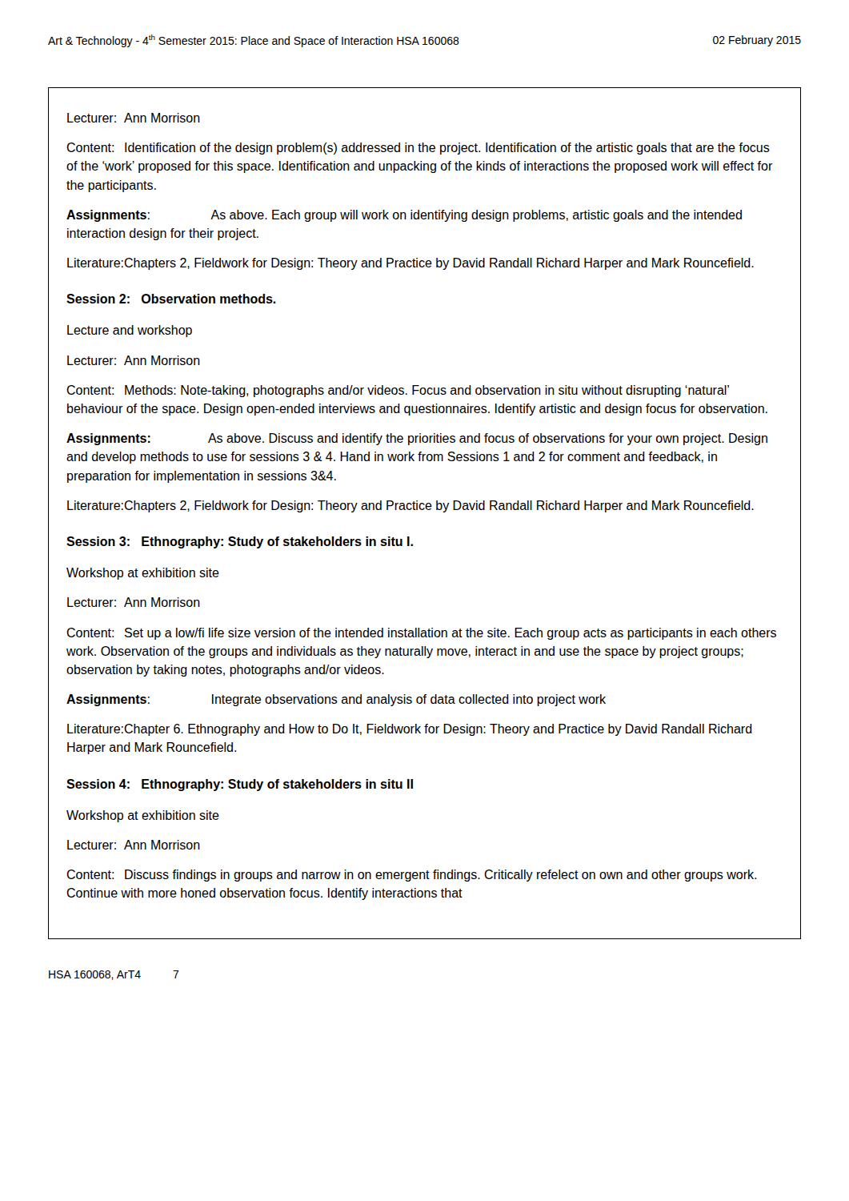Art & Technology - 4th Semester 2015: Place and Space of Interaction HSA 160068
02 February 2015
Lecturer: Ann Morrison
Content: Identification of the design problem(s) addressed in the project. Identification of the artistic goals that are the focus of the ‘work’ proposed for this space. Identification and unpacking of the kinds of interactions the proposed work will effect for the participants.
Assignments: As above. Each group will work on identifying design problems, artistic goals and the intended interaction design for their project.
Literature: Chapters 2, Fieldwork for Design: Theory and Practice by David Randall Richard Harper and Mark Rouncefield.
Session 2: Observation methods.
Lecture and workshop
Lecturer: Ann Morrison
Content: Methods: Note-taking, photographs and/or videos. Focus and observation in situ without disrupting ‘natural’ behaviour of the space. Design open-ended interviews and questionnaires. Identify artistic and design focus for observation.
Assignments: As above. Discuss and identify the priorities and focus of observations for your own project. Design and develop methods to use for sessions 3 & 4. Hand in work from Sessions 1 and 2 for comment and feedback, in preparation for implementation in sessions 3&4.
Literature: Chapters 2, Fieldwork for Design: Theory and Practice by David Randall Richard Harper and Mark Rouncefield.
Session 3: Ethnography: Study of stakeholders in situ I.
Workshop at exhibition site
Lecturer: Ann Morrison
Content: Set up a low/fi life size version of the intended installation at the site. Each group acts as participants in each others work. Observation of the groups and individuals as they naturally move, interact in and use the space by project groups; observation by taking notes, photographs and/or videos.
Assignments: Integrate observations and analysis of data collected into project work
Literature: Chapter 6. Ethnography and How to Do It, Fieldwork for Design: Theory and Practice by David Randall Richard Harper and Mark Rouncefield.
Session 4: Ethnography: Study of stakeholders in situ II
Workshop at exhibition site
Lecturer: Ann Morrison
Content: Discuss findings in groups and narrow in on emergent findings. Critically refelect on own and other groups work. Continue with more honed observation focus. Identify interactions that
HSA 160068, ArT4 7